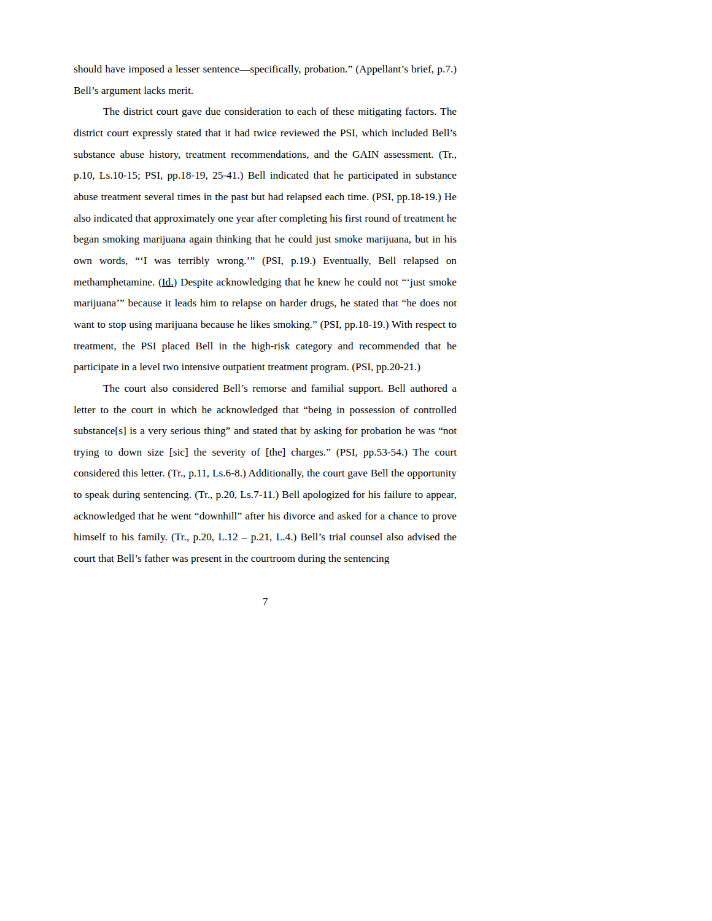should have imposed a lesser sentence—specifically, probation.” (Appellant’s brief, p.7.) Bell’s argument lacks merit.
The district court gave due consideration to each of these mitigating factors. The district court expressly stated that it had twice reviewed the PSI, which included Bell’s substance abuse history, treatment recommendations, and the GAIN assessment. (Tr., p.10, Ls.10-15; PSI, pp.18-19, 25-41.) Bell indicated that he participated in substance abuse treatment several times in the past but had relapsed each time. (PSI, pp.18-19.) He also indicated that approximately one year after completing his first round of treatment he began smoking marijuana again thinking that he could just smoke marijuana, but in his own words, “‘I was terribly wrong.’” (PSI, p.19.) Eventually, Bell relapsed on methamphetamine. (Id.) Despite acknowledging that he knew he could not “‘just smoke marijuana’” because it leads him to relapse on harder drugs, he stated that “he does not want to stop using marijuana because he likes smoking.” (PSI, pp.18-19.) With respect to treatment, the PSI placed Bell in the high-risk category and recommended that he participate in a level two intensive outpatient treatment program. (PSI, pp.20-21.)
The court also considered Bell’s remorse and familial support. Bell authored a letter to the court in which he acknowledged that “being in possession of controlled substance[s] is a very serious thing” and stated that by asking for probation he was “not trying to down size [sic] the severity of [the] charges.” (PSI, pp.53-54.) The court considered this letter. (Tr., p.11, Ls.6-8.) Additionally, the court gave Bell the opportunity to speak during sentencing. (Tr., p.20, Ls.7-11.) Bell apologized for his failure to appear, acknowledged that he went “downhill” after his divorce and asked for a chance to prove himself to his family. (Tr., p.20, L.12 – p.21, L.4.) Bell’s trial counsel also advised the court that Bell’s father was present in the courtroom during the sentencing
7